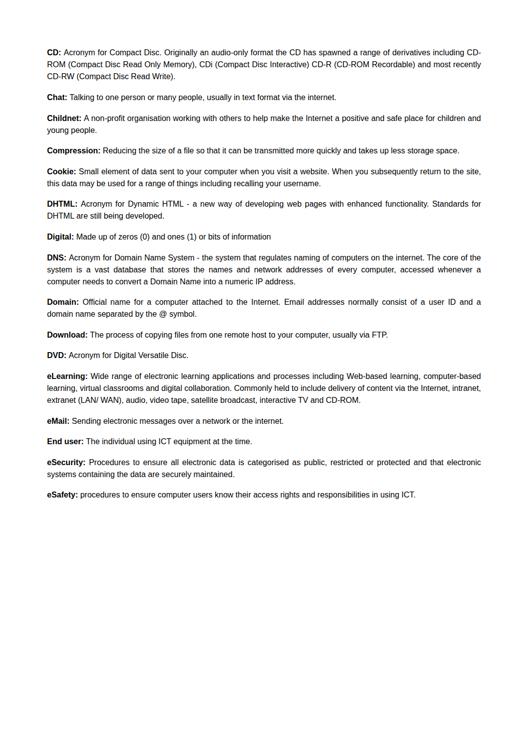CD:
Acronym for Compact Disc. Originally an audio-only format the CD has spawned a range of derivatives including CD-ROM (Compact Disc Read Only Memory), CDi (Compact Disc Interactive) CD-R (CD-ROM Recordable) and most recently CD-RW (Compact Disc Read Write).
Chat:
Talking to one person or many people, usually in text format via the internet.
Childnet:
A non-profit organisation working with others to help make the Internet a positive and safe place for children and young people.
Compression:
Reducing the size of a file so that it can be transmitted more quickly and takes up less storage space.
Cookie:
Small element of data sent to your computer when you visit a website. When you subsequently return to the site, this data may be used for a range of things including recalling your username.
DHTML:
Acronym for Dynamic HTML - a new way of developing web pages with enhanced functionality. Standards for DHTML are still being developed.
Digital:
Made up of zeros (0) and ones (1) or bits of information
DNS:
Acronym for Domain Name System - the system that regulates naming of computers on the internet. The core of the system is a vast database that stores the names and network addresses of every computer, accessed whenever a computer needs to convert a Domain Name into a numeric IP address.
Domain:
Official name for a computer attached to the Internet. Email addresses normally consist of a user ID and a domain name separated by the @ symbol.
Download:
The process of copying files from one remote host to your computer, usually via FTP.
DVD:
Acronym for Digital Versatile Disc.
eLearning:
Wide range of electronic learning applications and processes including Web-based learning, computer-based learning, virtual classrooms and digital collaboration. Commonly held to include delivery of content via the Internet, intranet, extranet (LAN/ WAN), audio, video tape, satellite broadcast, interactive TV and CD-ROM.
eMail:
Sending electronic messages over a network or the internet.
End user:
The individual using ICT equipment at the time.
eSecurity:
Procedures to ensure all electronic data is categorised as public, restricted or protected and that electronic systems containing the data are securely maintained.
eSafety:
procedures to ensure computer users know their access rights and responsibilities in using ICT.